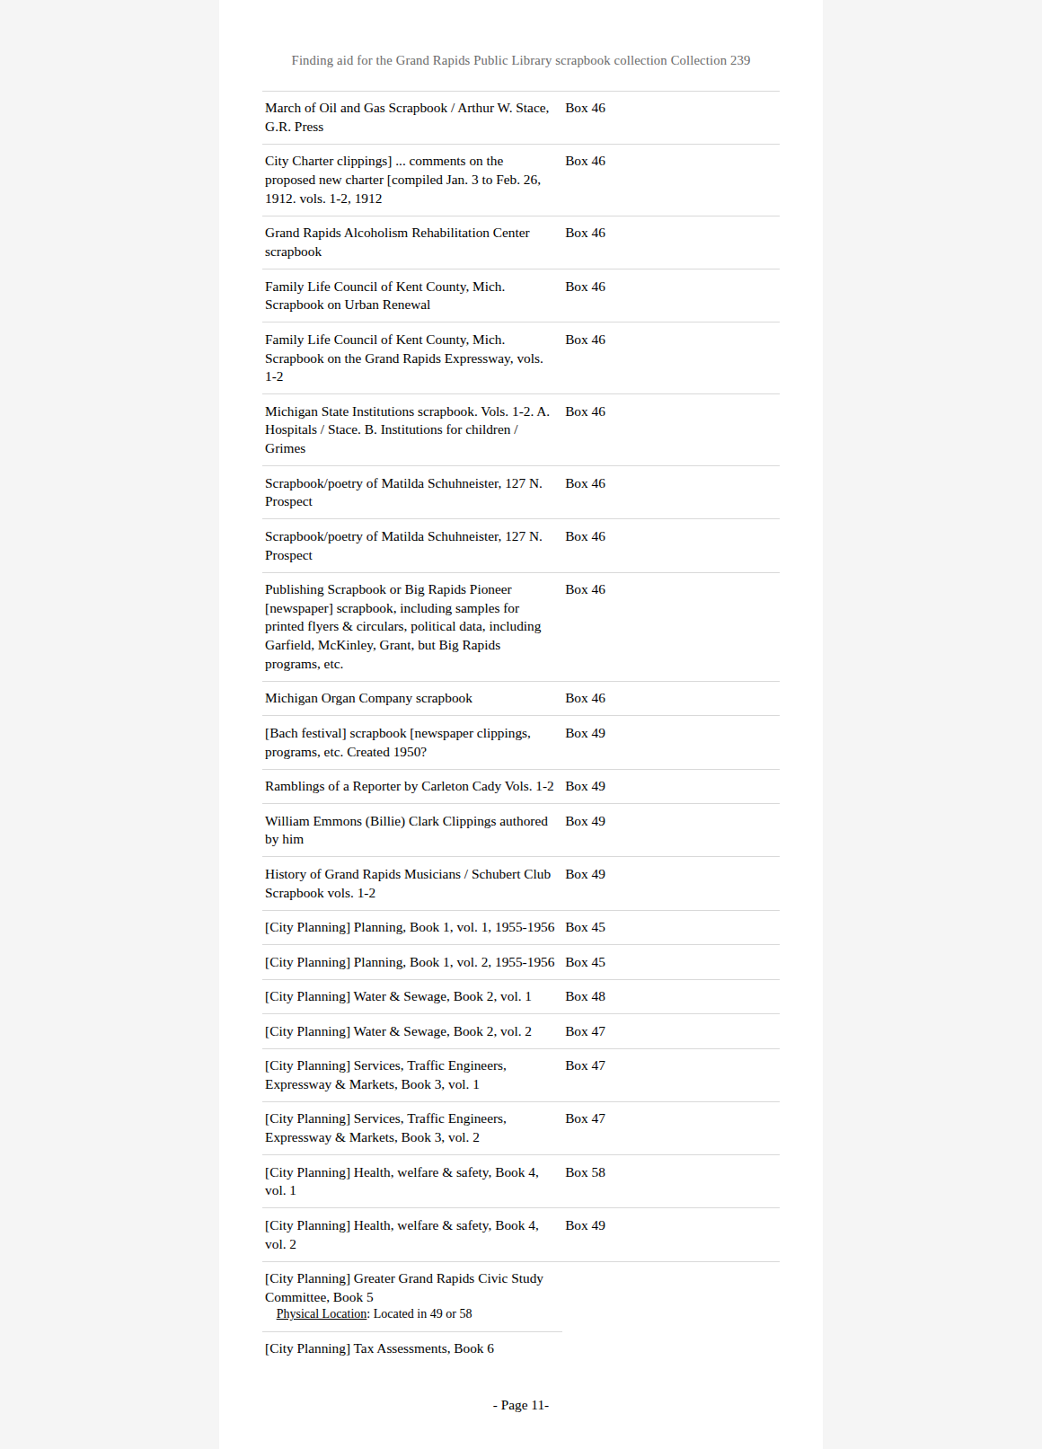Finding aid for the Grand Rapids Public Library scrapbook collection Collection 239
| March of Oil and Gas Scrapbook / Arthur W. Stace, G.R. Press | Box 46 |
| City Charter clippings] ... comments on the proposed new charter [compiled Jan. 3 to Feb. 26, 1912. vols. 1-2, 1912 | Box 46 |
| Grand Rapids Alcoholism Rehabilitation Center scrapbook | Box 46 |
| Family Life Council of Kent County, Mich. Scrapbook on Urban Renewal | Box 46 |
| Family Life Council of Kent County, Mich. Scrapbook on the Grand Rapids Expressway, vols. 1-2 | Box 46 |
| Michigan State Institutions scrapbook. Vols. 1-2. A. Hospitals / Stace. B. Institutions for children / Grimes | Box 46 |
| Scrapbook/poetry of Matilda Schuhneister, 127 N. Prospect | Box 46 |
| Scrapbook/poetry of Matilda Schuhneister, 127 N. Prospect | Box 46 |
| Publishing Scrapbook or Big Rapids Pioneer [newspaper] scrapbook, including samples for printed flyers & circulars, political data, including Garfield, McKinley, Grant, but Big Rapids programs, etc. | Box 46 |
| Michigan Organ Company scrapbook | Box 46 |
| [Bach festival] scrapbook [newspaper clippings, programs, etc. Created 1950? | Box 49 |
| Ramblings of a Reporter by Carleton Cady Vols. 1-2 | Box 49 |
| William Emmons (Billie) Clark Clippings authored by him | Box 49 |
| History of Grand Rapids Musicians / Schubert Club Scrapbook vols. 1-2 | Box 49 |
| [City Planning] Planning, Book 1, vol. 1, 1955-1956 | Box 45 |
| [City Planning] Planning, Book 1, vol. 2, 1955-1956 | Box 45 |
| [City Planning] Water & Sewage, Book 2, vol. 1 | Box 48 |
| [City Planning] Water & Sewage, Book 2, vol. 2 | Box 47 |
| [City Planning] Services, Traffic Engineers, Expressway & Markets, Book 3, vol. 1 | Box 47 |
| [City Planning] Services, Traffic Engineers, Expressway & Markets, Book 3, vol. 2 | Box 47 |
| [City Planning] Health, welfare & safety, Book 4, vol. 1 | Box 58 |
| [City Planning] Health, welfare & safety, Book 4, vol. 2 | Box 49 |
| [City Planning] Greater Grand Rapids Civic Study Committee, Book 5 Physical Location : Located in 49 or 58 | |
| [City Planning] Tax Assessments, Book 6 | |
- Page 11-